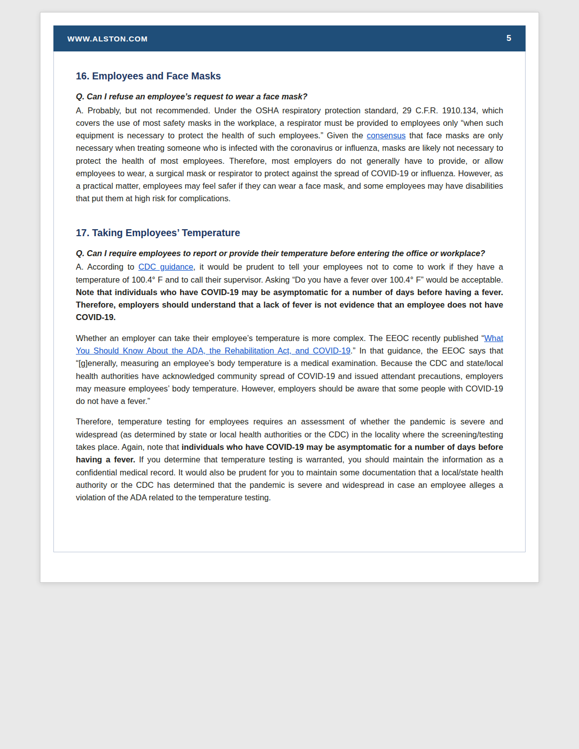WWW.ALSTON.COM 5
16. Employees and Face Masks
Q. Can I refuse an employee’s request to wear a face mask?
A. Probably, but not recommended. Under the OSHA respiratory protection standard, 29 C.F.R. 1910.134, which covers the use of most safety masks in the workplace, a respirator must be provided to employees only “when such equipment is necessary to protect the health of such employees.” Given the consensus that face masks are only necessary when treating someone who is infected with the coronavirus or influenza, masks are likely not necessary to protect the health of most employees. Therefore, most employers do not generally have to provide, or allow employees to wear, a surgical mask or respirator to protect against the spread of COVID-19 or influenza. However, as a practical matter, employees may feel safer if they can wear a face mask, and some employees may have disabilities that put them at high risk for complications.
17. Taking Employees’ Temperature
Q. Can I require employees to report or provide their temperature before entering the office or workplace?
A. According to CDC guidance, it would be prudent to tell your employees not to come to work if they have a temperature of 100.4° F and to call their supervisor. Asking “Do you have a fever over 100.4° F” would be acceptable. Note that individuals who have COVID-19 may be asymptomatic for a number of days before having a fever. Therefore, employers should understand that a lack of fever is not evidence that an employee does not have COVID-19.
Whether an employer can take their employee’s temperature is more complex. The EEOC recently published “What You Should Know About the ADA, the Rehabilitation Act, and COVID-19.” In that guidance, the EEOC says that “[g]enerally, measuring an employee’s body temperature is a medical examination. Because the CDC and state/local health authorities have acknowledged community spread of COVID-19 and issued attendant precautions, employers may measure employees’ body temperature. However, employers should be aware that some people with COVID-19 do not have a fever.”
Therefore, temperature testing for employees requires an assessment of whether the pandemic is severe and widespread (as determined by state or local health authorities or the CDC) in the locality where the screening/testing takes place. Again, note that individuals who have COVID-19 may be asymptomatic for a number of days before having a fever. If you determine that temperature testing is warranted, you should maintain the information as a confidential medical record. It would also be prudent for you to maintain some documentation that a local/state health authority or the CDC has determined that the pandemic is severe and widespread in case an employee alleges a violation of the ADA related to the temperature testing.